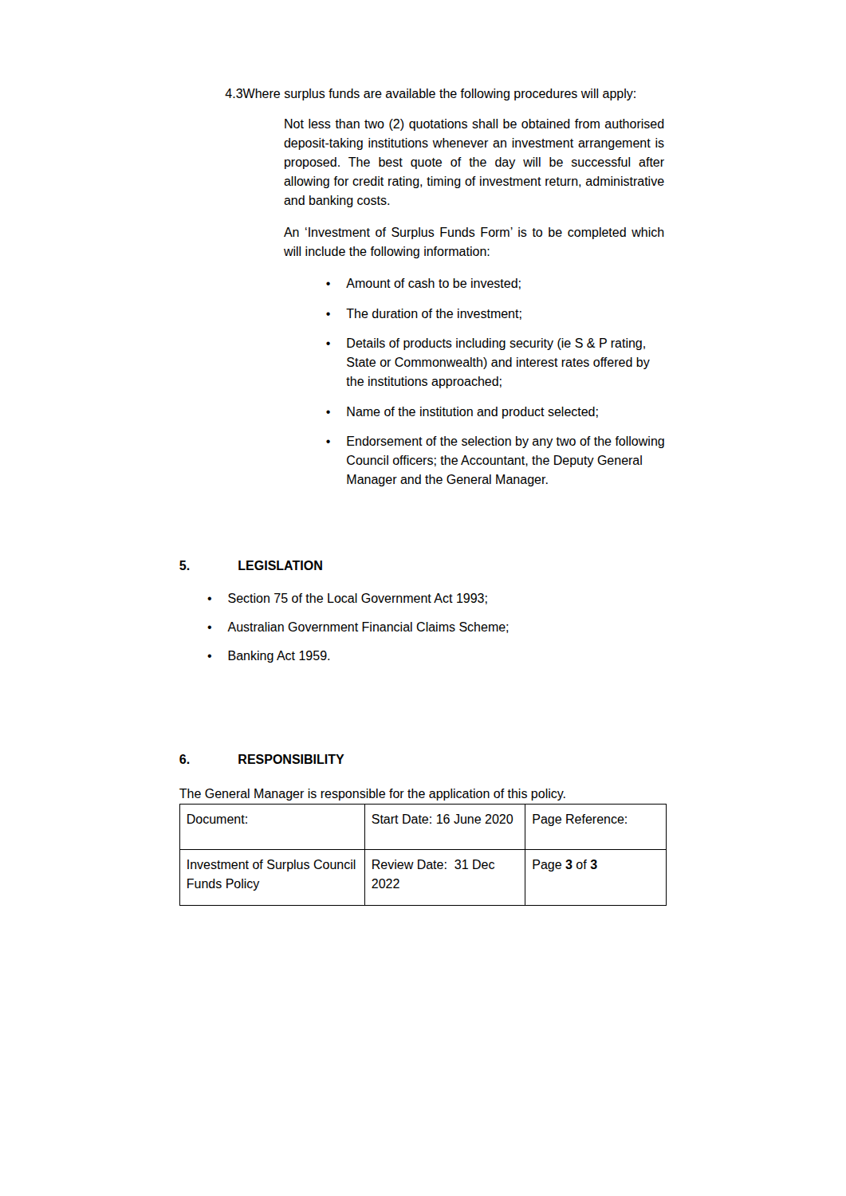4.3
Where surplus funds are available the following procedures will apply:
Not less than two (2) quotations shall be obtained from authorised deposit-taking institutions whenever an investment arrangement is proposed. The best quote of the day will be successful after allowing for credit rating, timing of investment return, administrative and banking costs.
An ‘Investment of Surplus Funds Form’ is to be completed which will include the following information:
Amount of cash to be invested;
The duration of the investment;
Details of products including security (ie S & P rating, State or Commonwealth) and interest rates offered by the institutions approached;
Name of the institution and product selected;
Endorsement of the selection by any two of the following Council officers; the Accountant, the Deputy General Manager and the General Manager.
5. LEGISLATION
Section 75 of the Local Government Act 1993;
Australian Government Financial Claims Scheme;
Banking Act 1959.
6. RESPONSIBILITY
The General Manager is responsible for the application of this policy.
| Document: | Start Date: 16 June 2020 | Page Reference: |
| Investment of Surplus Council Funds Policy | Review Date: 31 Dec 2022 | Page 3 of 3 |